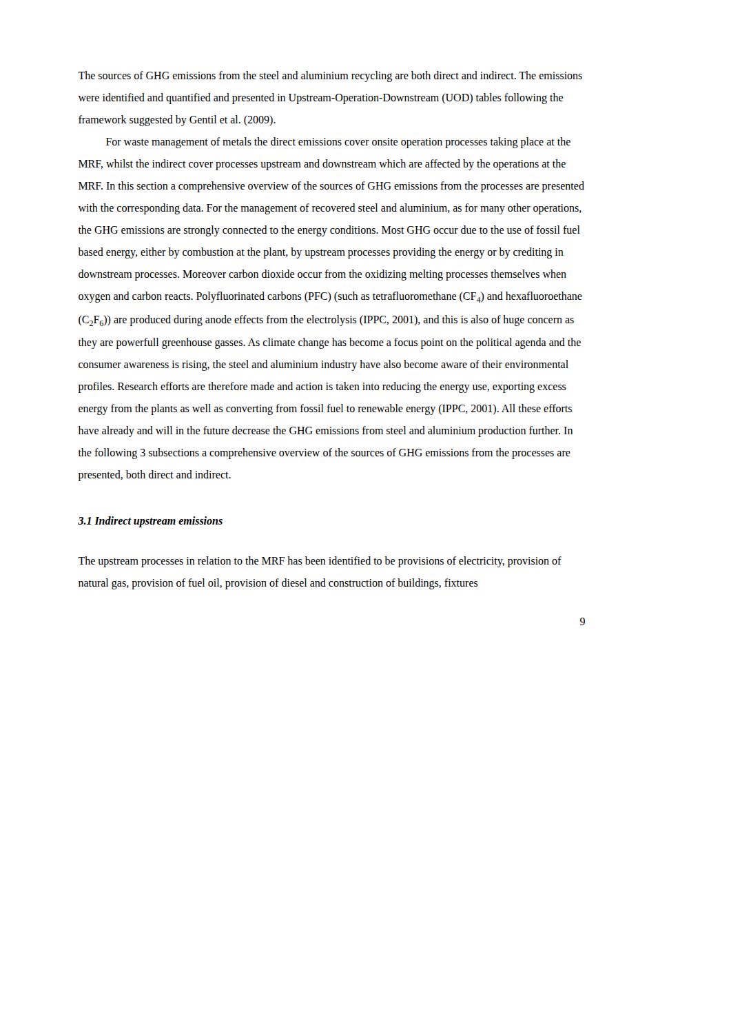The sources of GHG emissions from the steel and aluminium recycling are both direct and indirect. The emissions were identified and quantified and presented in Upstream-Operation-Downstream (UOD) tables following the framework suggested by Gentil et al. (2009).
For waste management of metals the direct emissions cover onsite operation processes taking place at the MRF, whilst the indirect cover processes upstream and downstream which are affected by the operations at the MRF. In this section a comprehensive overview of the sources of GHG emissions from the processes are presented with the corresponding data. For the management of recovered steel and aluminium, as for many other operations, the GHG emissions are strongly connected to the energy conditions. Most GHG occur due to the use of fossil fuel based energy, either by combustion at the plant, by upstream processes providing the energy or by crediting in downstream processes. Moreover carbon dioxide occur from the oxidizing melting processes themselves when oxygen and carbon reacts. Polyfluorinated carbons (PFC) (such as tetrafluoromethane (CF4) and hexafluoroethane (C2F6)) are produced during anode effects from the electrolysis (IPPC, 2001), and this is also of huge concern as they are powerfull greenhouse gasses. As climate change has become a focus point on the political agenda and the consumer awareness is rising, the steel and aluminium industry have also become aware of their environmental profiles. Research efforts are therefore made and action is taken into reducing the energy use, exporting excess energy from the plants as well as converting from fossil fuel to renewable energy (IPPC, 2001). All these efforts have already and will in the future decrease the GHG emissions from steel and aluminium production further. In the following 3 subsections a comprehensive overview of the sources of GHG emissions from the processes are presented, both direct and indirect.
3.1 Indirect upstream emissions
The upstream processes in relation to the MRF has been identified to be provisions of electricity, provision of natural gas, provision of fuel oil, provision of diesel and construction of buildings, fixtures
9